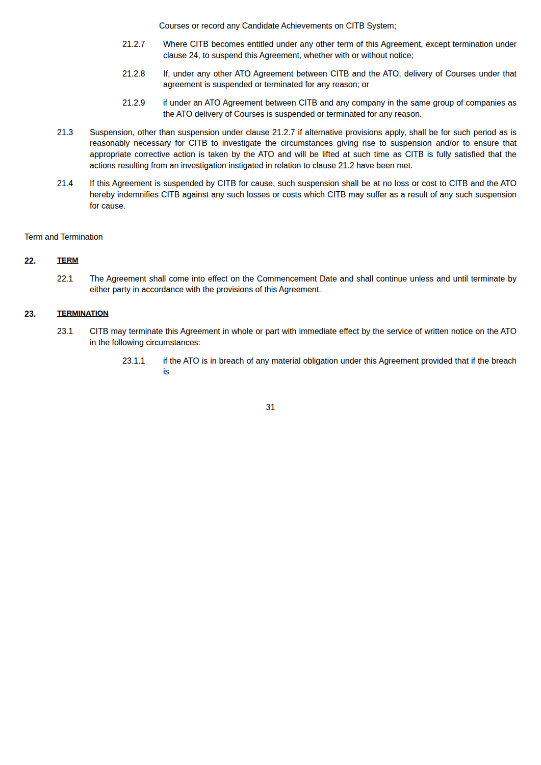Courses or record any Candidate Achievements on CITB System;
21.2.7 Where CITB becomes entitled under any other term of this Agreement, except termination under clause 24, to suspend this Agreement, whether with or without notice;
21.2.8 If, under any other ATO Agreement between CITB and the ATO, delivery of Courses under that agreement is suspended or terminated for any reason; or
21.2.9 if under an ATO Agreement between CITB and any company in the same group of companies as the ATO delivery of Courses is suspended or terminated for any reason.
21.3 Suspension, other than suspension under clause 21.2.7 if alternative provisions apply, shall be for such period as is reasonably necessary for CITB to investigate the circumstances giving rise to suspension and/or to ensure that appropriate corrective action is taken by the ATO and will be lifted at such time as CITB is fully satisfied that the actions resulting from an investigation instigated in relation to clause 21.2 have been met.
21.4 If this Agreement is suspended by CITB for cause, such suspension shall be at no loss or cost to CITB and the ATO hereby indemnifies CITB against any such losses or costs which CITB may suffer as a result of any such suspension for cause.
Term and Termination
22. Term
22.1 The Agreement shall come into effect on the Commencement Date and shall continue unless and until terminate by either party in accordance with the provisions of this Agreement.
23. Termination
23.1 CITB may terminate this Agreement in whole or part with immediate effect by the service of written notice on the ATO in the following circumstances:
23.1.1 if the ATO is in breach of any material obligation under this Agreement provided that if the breach is
31